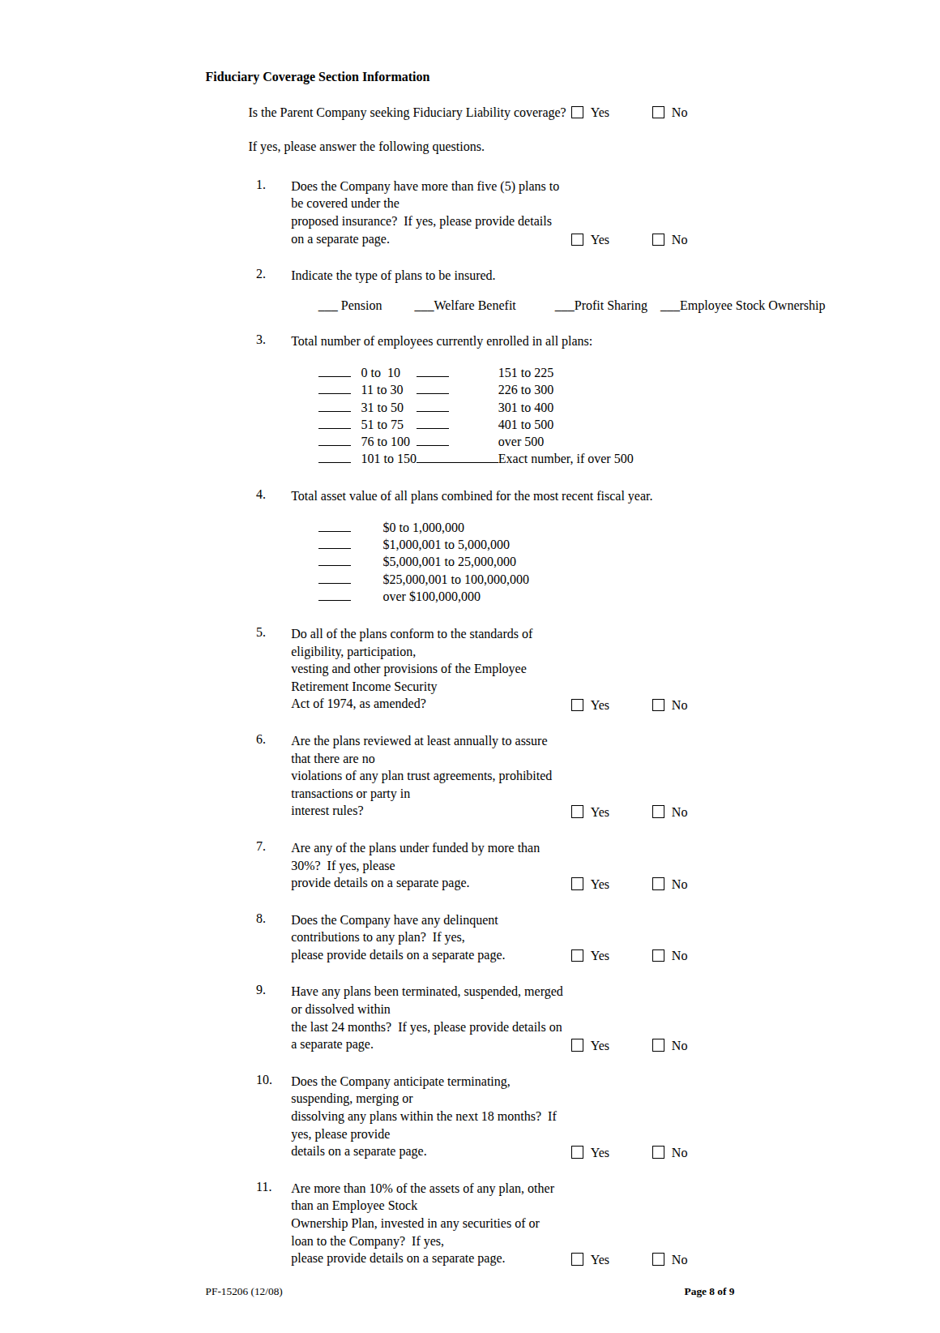Fiduciary Coverage Section Information
Is the Parent Company seeking Fiduciary Liability coverage?
Yes No
If yes, please answer the following questions.
1.
Does the Company have more than five (5) plans to be covered under the
proposed insurance? If yes, please provide details on a separate page.
Yes No
2.
Indicate the type of plans to be insured.
___ Pension ___Welfare Benefit ___Profit Sharing ___Employee Stock Ownership
3.
Total number of employees currently enrolled in all plans:
| | 0 to 10 | | 151 to 225 |
| | 11 to 30 | | 226 to 300 |
| | 31 to 50 | | 301 to 400 |
| | 51 to 75 | | 401 to 500 |
| | 76 to 100 | | over 500 |
| | 101 to 150 | | Exact number, if over 500 |
4.
Total asset value of all plans combined for the most recent fiscal year.
| | $0 to 1,000,000 |
| | $1,000,001 to 5,000,000 |
| | $5,000,001 to 25,000,000 |
| | $25,000,001 to 100,000,000 |
| | over $100,000,000 |
5.
Do all of the plans conform to the standards of eligibility, participation,
vesting and other provisions of the Employee Retirement Income Security
Act of 1974, as amended?
Yes No
6.
Are the plans reviewed at least annually to assure that there are no
violations of any plan trust agreements, prohibited transactions or party in
interest rules?
Yes No
7.
Are any of the plans under funded by more than 30%? If yes, please
provide details on a separate page.
Yes No
8.
Does the Company have any delinquent contributions to any plan? If yes,
please provide details on a separate page.
Yes No
9.
Have any plans been terminated, suspended, merged or dissolved within
the last 24 months? If yes, please provide details on a separate page.
Yes No
10.
Does the Company anticipate terminating, suspending, merging or
dissolving any plans within the next 18 months? If yes, please provide
details on a separate page.
Yes No
11.
Are more than 10% of the assets of any plan, other than an Employee Stock
Ownership Plan, invested in any securities of or loan to the Company? If yes,
please provide details on a separate page.
Yes No
PF-15206 (12/08)
Page 8 of 9